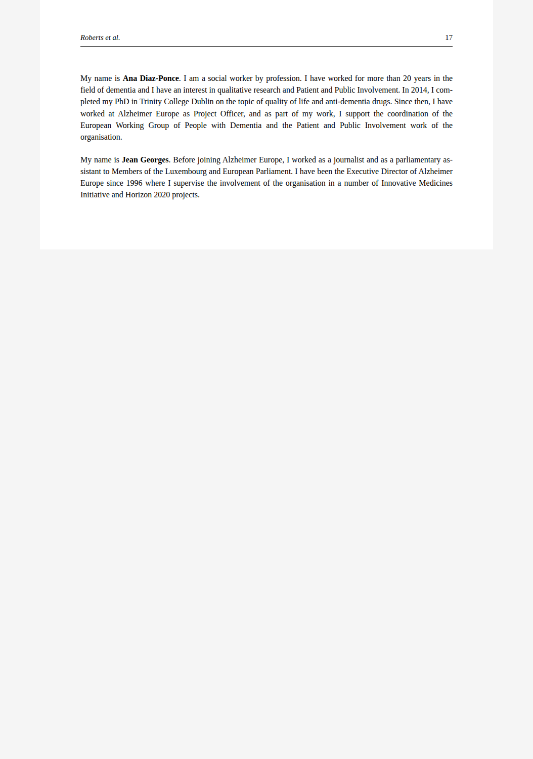Roberts et al. 17
My name is Ana Diaz-Ponce. I am a social worker by profession. I have worked for more than 20 years in the field of dementia and I have an interest in qualitative research and Patient and Public Involvement. In 2014, I completed my PhD in Trinity College Dublin on the topic of quality of life and anti-dementia drugs. Since then, I have worked at Alzheimer Europe as Project Officer, and as part of my work, I support the coordination of the European Working Group of People with Dementia and the Patient and Public Involvement work of the organisation.
My name is Jean Georges. Before joining Alzheimer Europe, I worked as a journalist and as a parliamentary assistant to Members of the Luxembourg and European Parliament. I have been the Executive Director of Alzheimer Europe since 1996 where I supervise the involvement of the organisation in a number of Innovative Medicines Initiative and Horizon 2020 projects.